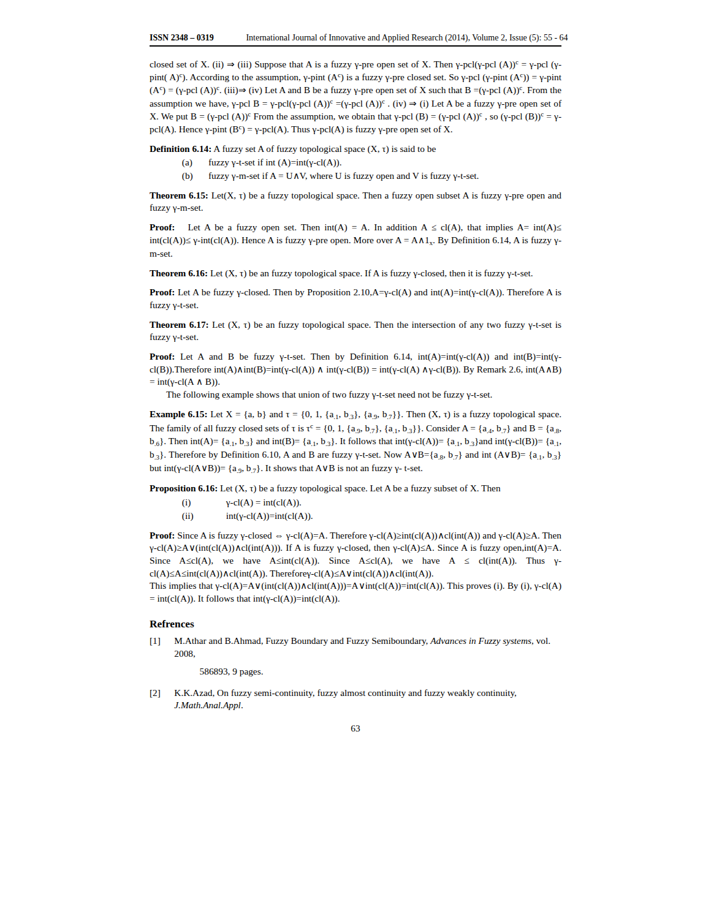ISSN 2348 – 0319 International Journal of Innovative and Applied Research (2014), Volume 2, Issue (5): 55 - 64
closed set of X. (ii) ⇒ (iii) Suppose that A is a fuzzy γ-pre open set of X. Then γ-pcl(γ-pcl (A))c = γ-pcl (γ-pint( A)c). According to the assumption, γ-pint (Ac) is a fuzzy γ-pre closed set. So γ-pcl (γ-pint (Ac)) = γ-pint (Ac) = (γ-pcl (A))c. (iii)⇒ (iv) Let A and B be a fuzzy γ-pre open set of X such that B =(γ-pcl (A))c. From the assumption we have, γ-pcl B = γ-pcl(γ-pcl (A))c =(γ-pcl (A))c . (iv) ⇒ (i) Let A be a fuzzy γ-pre open set of X. We put B = (γ-pcl (A))c From the assumption, we obtain that γ-pcl (B) = (γ-pcl (A))c , so (γ-pcl (B))c = γ-pcl(A). Hence γ-pint (Bc) = γ-pcl(A). Thus γ-pcl(A) is fuzzy γ-pre open set of X.
Definition 6.14: A fuzzy set A of fuzzy topological space (X, τ) is said to be
(a) fuzzy γ-t-set if int (A)=int(γ-cl(A)).
(b) fuzzy γ-m-set if A = U∧V, where U is fuzzy open and V is fuzzy γ-t-set.
Theorem 6.15: Let(X, τ) be a fuzzy topological space. Then a fuzzy open subset A is fuzzy γ-pre open and fuzzy γ-m-set.
Proof: Let A be a fuzzy open set. Then int(A) = A. In addition A ≤ cl(A), that implies A= int(A)≤ int(cl(A))≤ γ-int(cl(A)). Hence A is fuzzy γ-pre open. More over A = A∧1x. By Definition 6.14, A is fuzzy γ-m-set.
Theorem 6.16: Let (X, τ) be an fuzzy topological space. If A is fuzzy γ-closed, then it is fuzzy γ-t-set.
Proof: Let A be fuzzy γ-closed. Then by Proposition 2.10,A=γ-cl(A) and int(A)=int(γ-cl(A)). Therefore A is fuzzy γ-t-set.
Theorem 6.17: Let (X, τ) be an fuzzy topological space. Then the intersection of any two fuzzy γ-t-set is fuzzy γ-t-set.
Proof: Let A and B be fuzzy γ-t-set. Then by Definition 6.14, int(A)=int(γ-cl(A)) and int(B)=int(γ-cl(B)).Therefore int(A)∧int(B)=int(γ-cl(A)) ∧ int(γ-cl(B)) = int(γ-cl(A) ∧γ-cl(B)). By Remark 2.6, int(A∧B) = int(γ-cl(A ∧ B)).
The following example shows that union of two fuzzy γ-t-set need not be fuzzy γ-t-set.
Example 6.15: Let X = {a, b} and τ = {0, 1, {a.1, b.3}, {a.9, b.7}}. Then (X, τ) is a fuzzy topological space. The family of all fuzzy closed sets of τ is τc = {0, 1, {a.9, b.7}, {a.1, b.3}}. Consider A = {a.4, b.7} and B = {a.8, b.6}. Then int(A)= {a.1, b.3} and int(B)= {a.1, b.3}. It follows that int(γ-cl(A))= {a.1, b.3}and int(γ-cl(B))= {a.1, b.3}. Therefore by Definition 6.10, A and B are fuzzy γ-t-set. Now A∨B={a.8, b.7} and int (A∨B)= {a.1, b.3} but int(γ-cl(A∨B))= {a.9, b.7}. It shows that A∨B is not an fuzzy γ- t-set.
Proposition 6.16: Let (X, τ) be a fuzzy topological space. Let A be a fuzzy subset of X. Then
(i) γ-cl(A) = int(cl(A)).
(ii) int(γ-cl(A))=int(cl(A)).
Proof: Since A is fuzzy γ-closed ⇔ γ-cl(A)=A. Therefore γ-cl(A)≥int(cl(A))∧cl(int(A)) and γ-cl(A)≥A. Then γ-cl(A)≥A∨(int(cl(A))∧cl(int(A))). If A is fuzzy γ-closed, then γ-cl(A)≤A. Since A is fuzzy open,int(A)=A. Since A≤cl(A), we have A≤int(cl(A)). Since A≤cl(A), we have A ≤ cl(int(A)). Thus γ-cl(A)≤A≤int(cl(A))∧cl(int(A)). Thereforeγ-cl(A)≤A∨int(cl(A))∧cl(int(A)).
This implies that γ-cl(A)=A∨(int(cl(A))∧cl(int(A)))=A∨int(cl(A))=int(cl(A)). This proves (i). By (i), γ-cl(A) = int(cl(A)). It follows that int(γ-cl(A))=int(cl(A)).
Refrences
[1]
M.Athar and B.Ahmad, Fuzzy Boundary and Fuzzy Semiboundary, Advances in Fuzzy systems, vol. 2008,
586893, 9 pages.
[2]
K.K.Azad, On fuzzy semi-continuity, fuzzy almost continuity and fuzzy weakly continuity, J.Math.Anal.Appl.
63